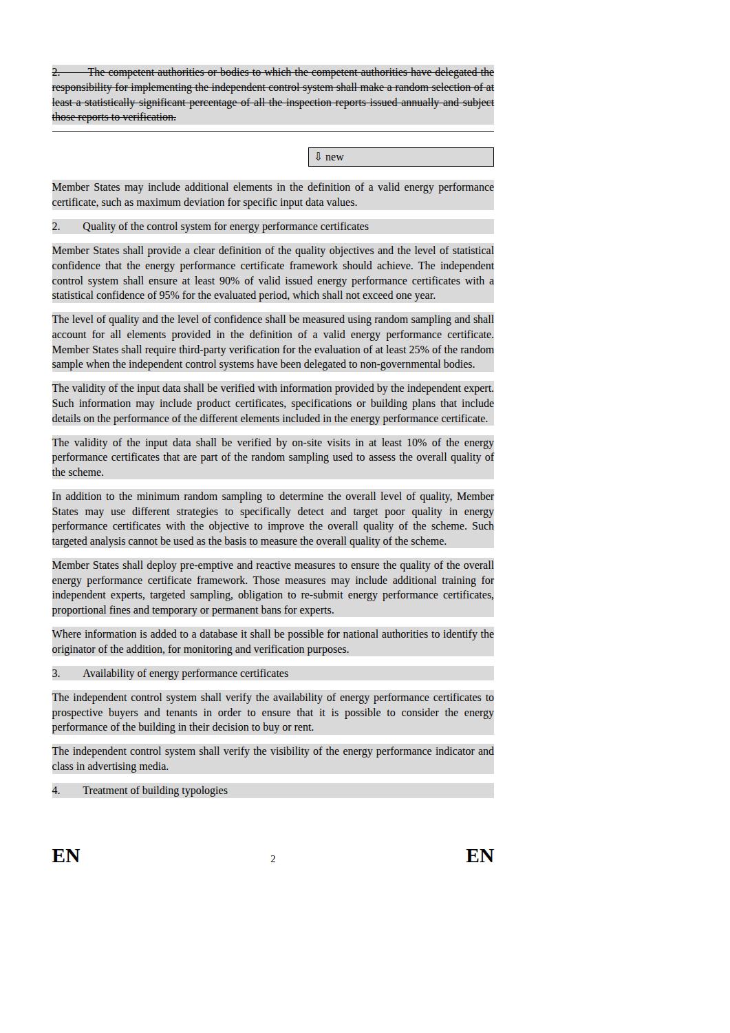2. The competent authorities or bodies to which the competent authorities have delegated the responsibility for implementing the independent control system shall make a random selection of at least a statistically significant percentage of all the inspection reports issued annually and subject those reports to verification.
⇩ new
Member States may include additional elements in the definition of a valid energy performance certificate, such as maximum deviation for specific input data values.
2.
Quality of the control system for energy performance certificates
Member States shall provide a clear definition of the quality objectives and the level of statistical confidence that the energy performance certificate framework should achieve. The independent control system shall ensure at least 90% of valid issued energy performance certificates with a statistical confidence of 95% for the evaluated period, which shall not exceed one year.
The level of quality and the level of confidence shall be measured using random sampling and shall account for all elements provided in the definition of a valid energy performance certificate. Member States shall require third-party verification for the evaluation of at least 25% of the random sample when the independent control systems have been delegated to non-governmental bodies.
The validity of the input data shall be verified with information provided by the independent expert. Such information may include product certificates, specifications or building plans that include details on the performance of the different elements included in the energy performance certificate.
The validity of the input data shall be verified by on-site visits in at least 10% of the energy performance certificates that are part of the random sampling used to assess the overall quality of the scheme.
In addition to the minimum random sampling to determine the overall level of quality, Member States may use different strategies to specifically detect and target poor quality in energy performance certificates with the objective to improve the overall quality of the scheme. Such targeted analysis cannot be used as the basis to measure the overall quality of the scheme.
Member States shall deploy pre-emptive and reactive measures to ensure the quality of the overall energy performance certificate framework. Those measures may include additional training for independent experts, targeted sampling, obligation to re-submit energy performance certificates, proportional fines and temporary or permanent bans for experts.
Where information is added to a database it shall be possible for national authorities to identify the originator of the addition, for monitoring and verification purposes.
3.
Availability of energy performance certificates
The independent control system shall verify the availability of energy performance certificates to prospective buyers and tenants in order to ensure that it is possible to consider the energy performance of the building in their decision to buy or rent.
The independent control system shall verify the visibility of the energy performance indicator and class in advertising media.
4.
Treatment of building typologies
EN
2
EN